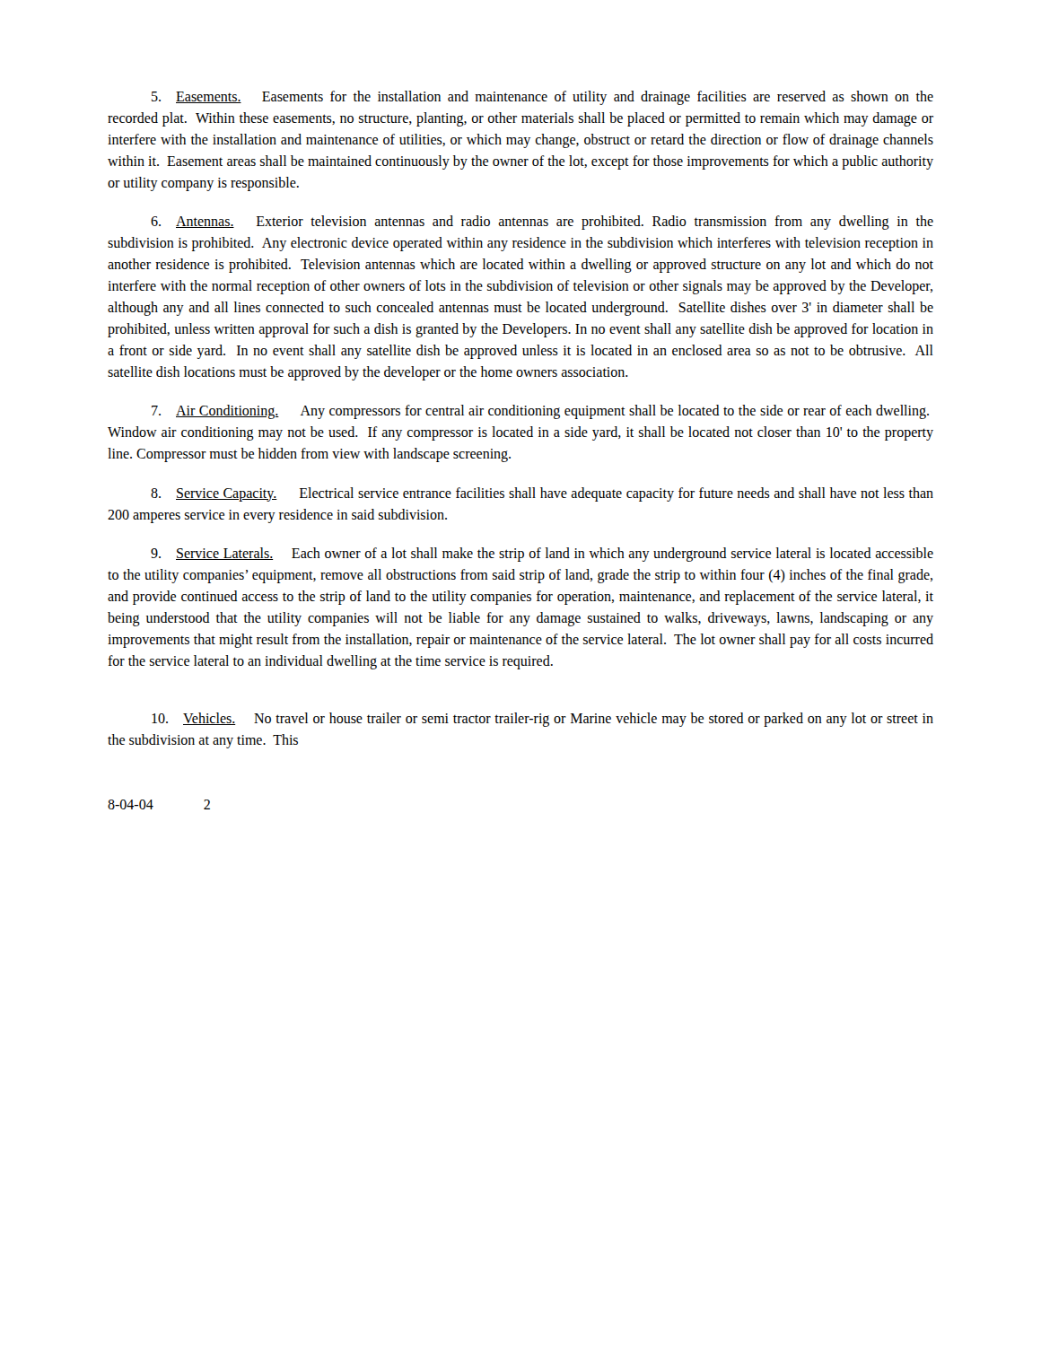5. Easements.  Easements for the installation and maintenance of utility and drainage facilities are reserved as shown on the recorded plat. Within these easements, no structure, planting, or other materials shall be placed or permitted to remain which may damage or interfere with the installation and maintenance of utilities, or which may change, obstruct or retard the direction or flow of drainage channels within it. Easement areas shall be maintained continuously by the owner of the lot, except for those improvements for which a public authority or utility company is responsible.
6. Antennas.  Exterior television antennas and radio antennas are prohibited. Radio transmission from any dwelling in the subdivision is prohibited. Any electronic device operated within any residence in the subdivision which interferes with television reception in another residence is prohibited. Television antennas which are located within a dwelling or approved structure on any lot and which do not interfere with the normal reception of other owners of lots in the subdivision of television or other signals may be approved by the Developer, although any and all lines connected to such concealed antennas must be located underground. Satellite dishes over 3' in diameter shall be prohibited, unless written approval for such a dish is granted by the Developers. In no event shall any satellite dish be approved for location in a front or side yard. In no event shall any satellite dish be approved unless it is located in an enclosed area so as not to be obtrusive. All satellite dish locations must be approved by the developer or the home owners association.
7. Air Conditioning.  Any compressors for central air conditioning equipment shall be located to the side or rear of each dwelling. Window air conditioning may not be used. If any compressor is located in a side yard, it shall be located not closer than 10' to the property line. Compressor must be hidden from view with landscape screening.
8. Service Capacity.  Electrical service entrance facilities shall have adequate capacity for future needs and shall have not less than 200 amperes service in every residence in said subdivision.
9. Service Laterals.  Each owner of a lot shall make the strip of land in which any underground service lateral is located accessible to the utility companies’ equipment, remove all obstructions from said strip of land, grade the strip to within four (4) inches of the final grade, and provide continued access to the strip of land to the utility companies for operation, maintenance, and replacement of the service lateral, it being understood that the utility companies will not be liable for any damage sustained to walks, driveways, lawns, landscaping or any improvements that might result from the installation, repair or maintenance of the service lateral. The lot owner shall pay for all costs incurred for the service lateral to an individual dwelling at the time service is required.
10. Vehicles.  No travel or house trailer or semi tractor trailer-rig or Marine vehicle may be stored or parked on any lot or street in the subdivision at any time. This
8-04-04 2